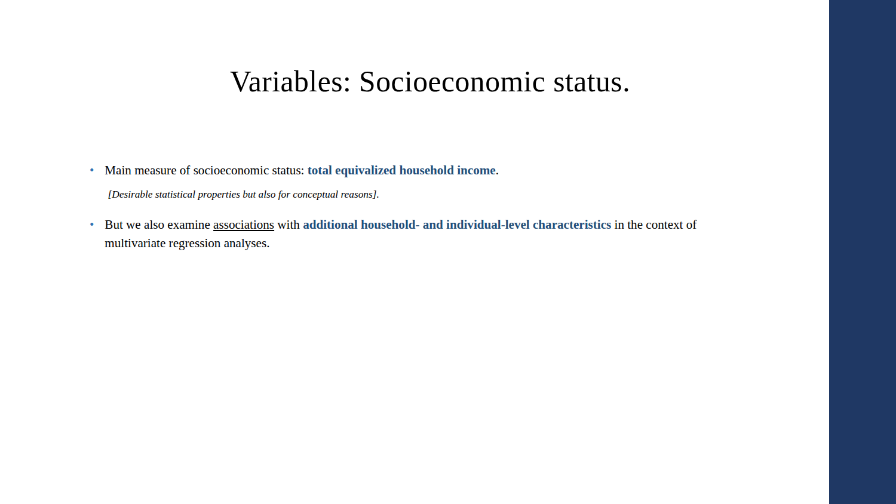Variables: Socioeconomic status.
Main measure of socioeconomic status: total equivalized household income. [Desirable statistical properties but also for conceptual reasons].
But we also examine associations with additional household- and individual-level characteristics in the context of multivariate regression analyses.